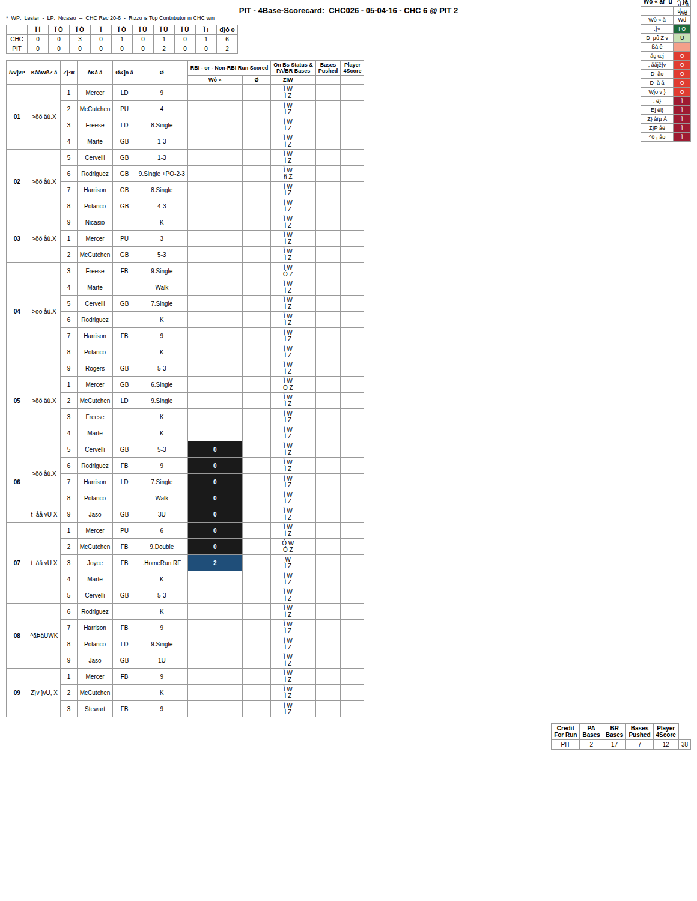PIT - 4Base-Scorecard: CHC026 - 05-04-16 - CHC 6 @ PIT 2
* WP: Lester - LP: Nicasio -- CHC Rec 20-6 - Rizzo is Top Contributor in CHC win
| d u |
| Wd |
| | Î Ì | Î Ó | Î Ó | Î | Î Ó | Î Ù | Î Ù | Î Ù | Î ı | d}ô o |
| --- | --- | --- | --- | --- | --- | --- | --- | --- | --- | --- |
| CHC | 0 | 0 | 3 | 0 | 1 | 0 | 1 | 0 | 1 | 6 |
| PIT | 0 | 0 | 0 | 0 | 0 | 0 | 2 | 0 | 0 | 2 |
| /vv]vP | KââWßZ å | Z}·ж | ôKâ å | Ø&]ö å | Ø | RBI - or - Non-RBI Run Scored | On Bs Status & PA/BR Bases | Bases Pushed | Player 4Score |
| --- | --- | --- | --- | --- | --- | --- | --- | --- | --- |
| Wò « | Ø | ZÌW | | | |
| 01 | >öö åù.X | 1 | Mercer | LD | 9 | | | Ì W Ì Z | | | |
| 2 | McCutchen | PU | 4 | | | Ì W Ì Z | | | |
| 3 | Freese | LD | 8.Single | | | Ì W Ì Z | | | |
| 4 | Marte | GB | 1-3 | | | Ì W Ì Z | | | |
| 02 | >öö åù.X | 5 | Cervelli | GB | 1-3 | | | Ì W Ì Z | | | |
| 6 | Rodriguez | GB | 9.Single +PO-2-3 | | | Ì W ñ Z | | | |
| 7 | Harrison | GB | 8.Single | | | Ì W Ì Z | | | |
| 8 | Polanco | GB | 4-3 | | | Ì W Ì Z | | | |
| 03 | >öö åù.X | 9 | Nicasio | | K | | | Ì W Ì Z | | | |
| 1 | Mercer | PU | 3 | | | Ì W Ì Z | | | |
| 2 | McCutchen | GB | 5-3 | | | Ì W Ì Z | | | |
| 04 | >öö åù.X | 3 | Freese | FB | 9.Single | | | Ì W Ó Z | | | |
| 4 | Marte | | Walk | | | Ì W Ì Z | | | |
| 5 | Cervelli | GB | 7.Single | | | Ì W Ì Z | | | |
| 6 | Rodriguez | | K | | | Ì W Ì Z | | | |
| 7 | Harrison | FB | 9 | | | Ì W Ì Z | | | |
| 8 | Polanco | | K | | | Ì W Ì Z | | | |
| 05 | >öö åù.X | 9 | Rogers | GB | 5-3 | | | Ì W Ì Z | | | |
| 1 | Mercer | GB | 6.Single | | | Ì W Ó Z | | | |
| 2 | McCutchen | LD | 9.Single | | | Ì W Ì Z | | | |
| 3 | Freese | | K | | | Ì W Ì Z | | | |
| 4 | Marte | | K | | | Ì W Ì Z | | | |
| 06 | >öö åù.X | 5 | Cervelli | GB | 5-3 | 0 | | Ì W Ì Z | | | |
| 6 | Rodriguez | FB | 9 | 0 | | Ì W Ì Z | | | |
| 7 | Harrison | LD | 7.Single | 0 | | Ì W Ì Z | | | |
| 8 | Polanco | | Walk | 0 | | Ì W Ì Z | | | |
| t åå vU X | 9 | Jaso | GB | 3U | 0 | | Ì W Ì Z | | | |
| 07 | t åå vU X | 1 | Mercer | PU | 6 | 0 | | Ì W Ì Z | | | |
| 2 | McCutchen | FB | 9.Double | 0 | | Ó W Ó Z | | | |
| 3 | Joyce | FB | .HomeRun RF | 2 | | W Ì Z | | | |
| 4 | Marte | | K | | | Ì W Ì Z | | | |
| 5 | Cervelli | GB | 5-3 | | | Ì W Ì Z | | | |
| 08 | ^ãÞåUWK | 6 | Rodriguez | | K | | | Ì W Ì Z | | | |
| 7 | Harrison | FB | 9 | | | Ì W Ì Z | | | |
| 8 | Polanco | LD | 9.Single | | | Ì W Ì Z | | | |
| 9 | Jaso | GB | 1U | | | Ì W Ì Z | | | |
| 09 | Z}v }vU, X | 1 | Mercer | FB | 9 | | | Ì W Ì Z | | | |
| 2 | McCutchen | | K | | | Ì W Ì Z | | | |
| 3 | Stewart | FB | 9 | | | Ì W Ì Z | | | |
| Wò « åŕ u ^ }å |
| --- |
| | d u |
| Wò « å | Wd |
| :}« | Ì Ó |
| D µô Ž v | Ù |
| ßå ê | |
| åç œj | Ô |
| , ååjê}v | Ô |
| D ão | Ô |
| D å å | Ô |
| Wjo v } | Ô |
| : ê} | Ì |
| E] êl} | Ì |
| Z} åŕµ Å | Ì |
| Z}P åê | Ì |
| ^ö ¡ åo | Ì |
| Credit For Run | PA Bases | BR Bases | Bases Pushed | Player 4Score |
| --- | --- | --- | --- | --- |
| PIT | 2 | 17 | 7 | 12 | 38 |